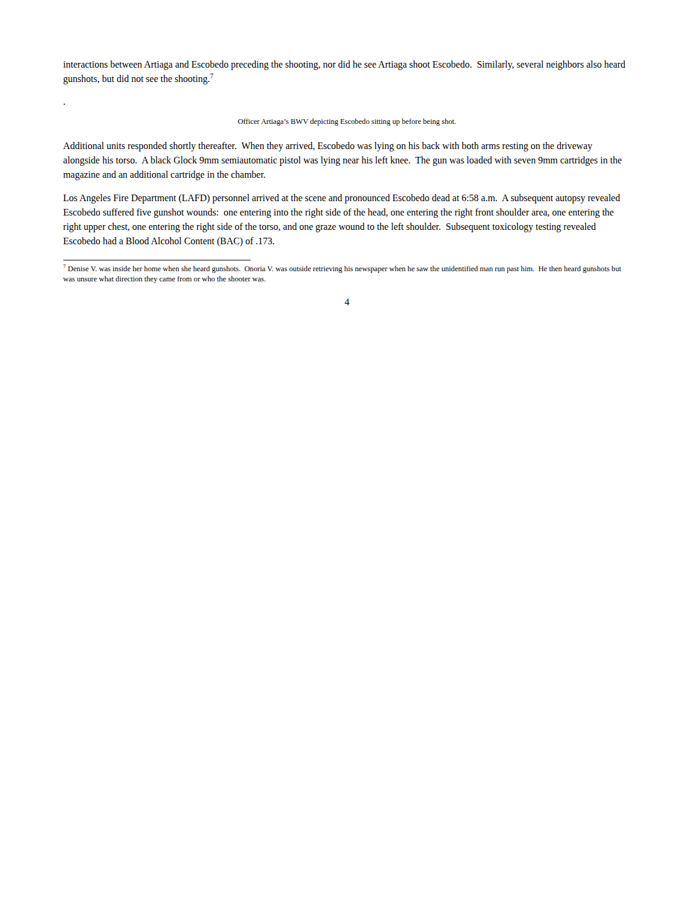interactions between Artiaga and Escobedo preceding the shooting, nor did he see Artiaga shoot Escobedo. Similarly, several neighbors also heard gunshots, but did not see the shooting.7
.
Officer Artiaga’s BWV depicting Escobedo sitting up before being shot.
Additional units responded shortly thereafter. When they arrived, Escobedo was lying on his back with both arms resting on the driveway alongside his torso. A black Glock 9mm semiautomatic pistol was lying near his left knee. The gun was loaded with seven 9mm cartridges in the magazine and an additional cartridge in the chamber.
Los Angeles Fire Department (LAFD) personnel arrived at the scene and pronounced Escobedo dead at 6:58 a.m. A subsequent autopsy revealed Escobedo suffered five gunshot wounds: one entering into the right side of the head, one entering the right front shoulder area, one entering the right upper chest, one entering the right side of the torso, and one graze wound to the left shoulder. Subsequent toxicology testing revealed Escobedo had a Blood Alcohol Content (BAC) of .173.
7 Denise V. was inside her home when she heard gunshots. Onoria V. was outside retrieving his newspaper when he saw the unidentified man run past him. He then heard gunshots but was unsure what direction they came from or who the shooter was.
4